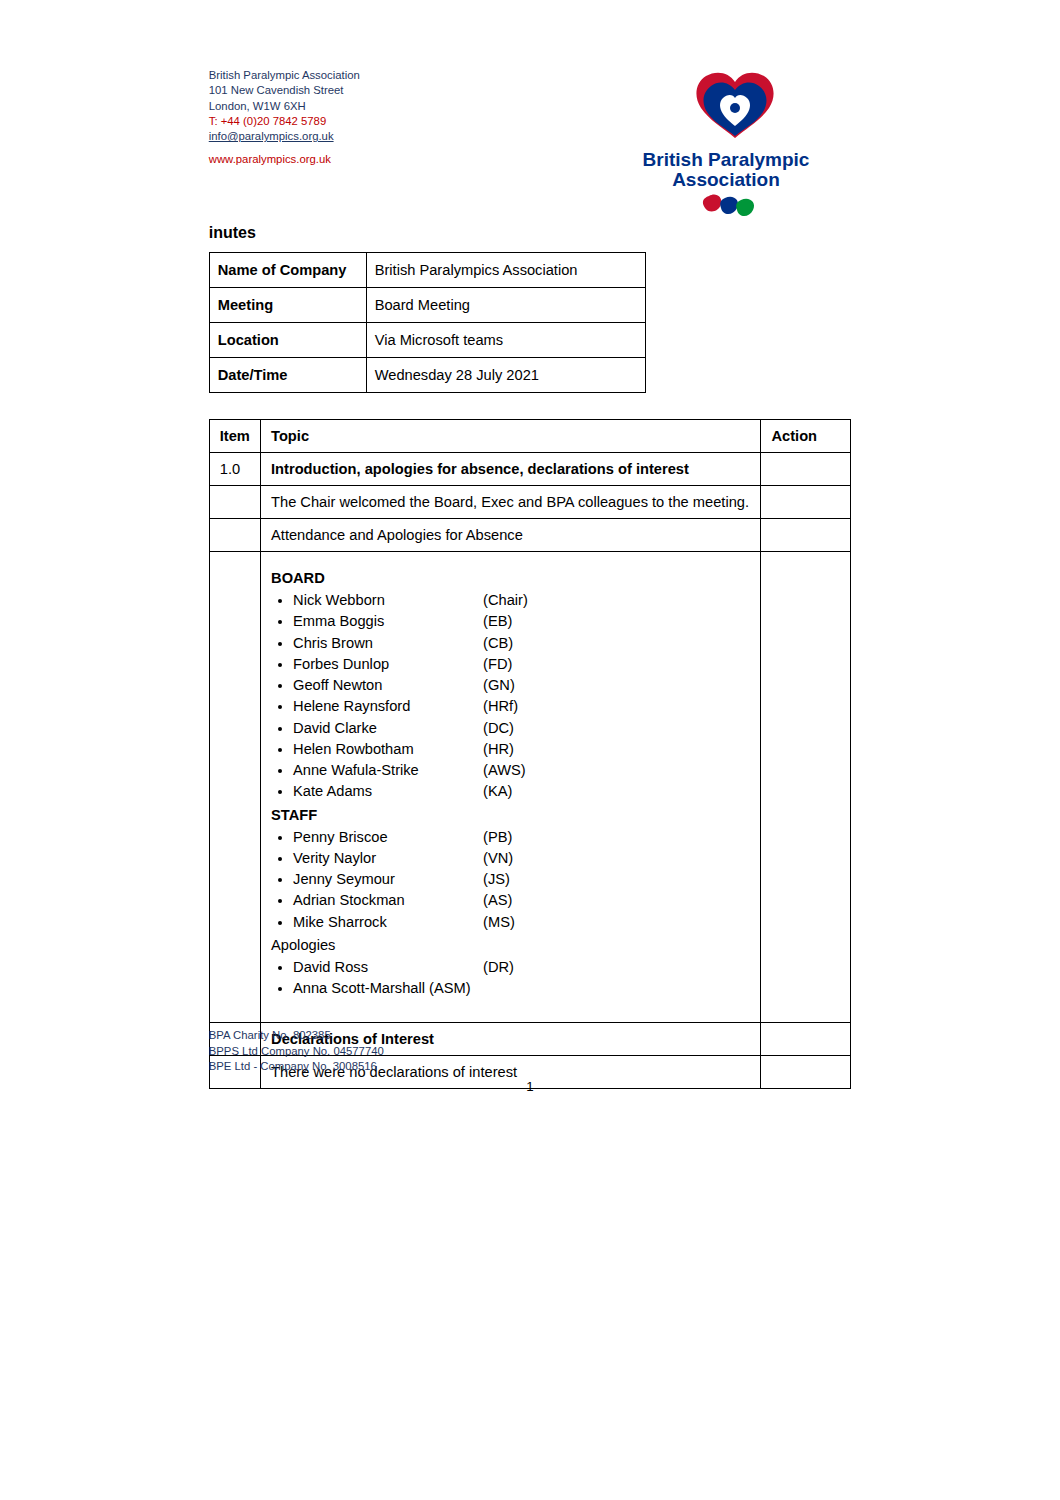British Paralympic Association
101 New Cavendish Street
London, W1W 6XH
T: +44 (0)20 7842 5789
info@paralympics.org.uk
www.paralympics.org.uk
British Paralympic Association
inutes
| Name of Company | British Paralympics Association |
| Meeting | Board Meeting |
| Location | Via Microsoft teams |
| Date/Time | Wednesday 28 July 2021 |
| Item | Topic | Action |
| 1.0 | Introduction, apologies for absence, declarations of interest | |
| | The Chair welcomed the Board, Exec and BPA colleagues to the meeting. | |
| | Attendance and Apologies for Absence | |
| | BOARD Nick Webborn (Chair) Emma Boggis (EB) Chris Brown (CB) Forbes Dunlop (FD) Geoff Newton (GN) Helene Raynsford (HRf) David Clarke (DC) Helen Rowbotham (HR) Anne Wafula-Strike (AWS) Kate Adams (KA) STAFF Penny Briscoe (PB) Verity Naylor (VN) Jenny Seymour (JS) Adrian Stockman (AS) Mike Sharrock (MS) Apologies David Ross (DR) Anna Scott-Marshall (ASM) | |
| | Declarations of Interest | |
| | There were no declarations of interest | |
BPA Charity No. 802385
BPPS Ltd Company No. 04577740
BPE Ltd - Company No. 3008516
1